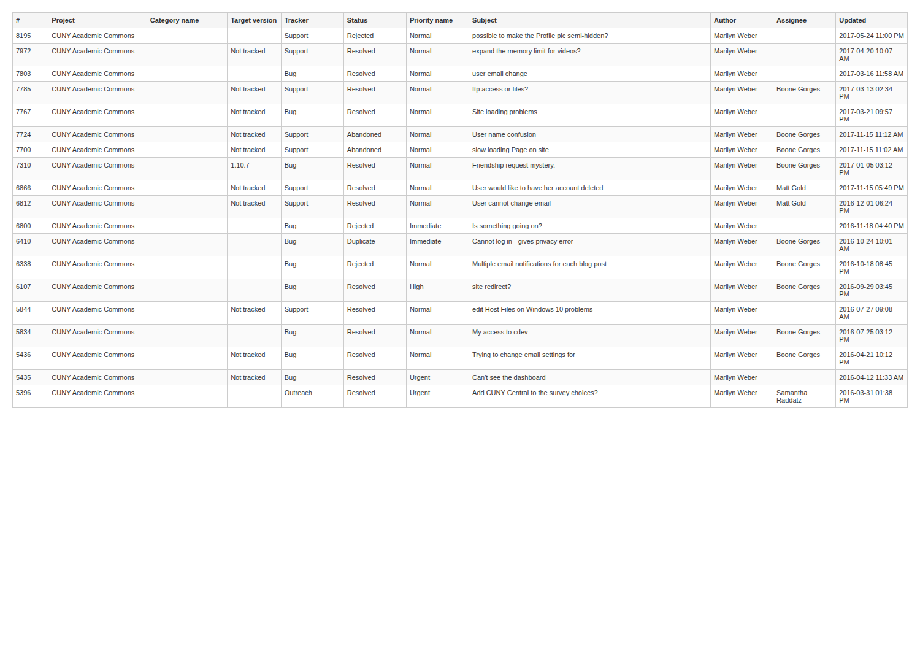| # | Project | Category name | Target version | Tracker | Status | Priority name | Subject | Author | Assignee | Updated |
| --- | --- | --- | --- | --- | --- | --- | --- | --- | --- | --- |
| 8195 | CUNY Academic Commons | | | Support | Rejected | Normal | possible to make the Profile pic semi-hidden? | Marilyn Weber | | 2017-05-24 11:00 PM |
| 7972 | CUNY Academic Commons | | Not tracked | Support | Resolved | Normal | expand the memory limit for videos? | Marilyn Weber | | 2017-04-20 10:07 AM |
| 7803 | CUNY Academic Commons | | | Bug | Resolved | Normal | user email change | Marilyn Weber | | 2017-03-16 11:58 AM |
| 7785 | CUNY Academic Commons | | Not tracked | Support | Resolved | Normal | ftp access or files? | Marilyn Weber | Boone Gorges | 2017-03-13 02:34 PM |
| 7767 | CUNY Academic Commons | | Not tracked | Bug | Resolved | Normal | Site loading problems | Marilyn Weber | | 2017-03-21 09:57 PM |
| 7724 | CUNY Academic Commons | | Not tracked | Support | Abandoned | Normal | User name confusion | Marilyn Weber | Boone Gorges | 2017-11-15 11:12 AM |
| 7700 | CUNY Academic Commons | | Not tracked | Support | Abandoned | Normal | slow loading Page on site | Marilyn Weber | Boone Gorges | 2017-11-15 11:02 AM |
| 7310 | CUNY Academic Commons | | 1.10.7 | Bug | Resolved | Normal | Friendship request mystery. | Marilyn Weber | Boone Gorges | 2017-01-05 03:12 PM |
| 6866 | CUNY Academic Commons | | Not tracked | Support | Resolved | Normal | User would like to have her account deleted | Marilyn Weber | Matt Gold | 2017-11-15 05:49 PM |
| 6812 | CUNY Academic Commons | | Not tracked | Support | Resolved | Normal | User cannot change email | Marilyn Weber | Matt Gold | 2016-12-01 06:24 PM |
| 6800 | CUNY Academic Commons | | | Bug | Rejected | Immediate | Is something going on? | Marilyn Weber | | 2016-11-18 04:40 PM |
| 6410 | CUNY Academic Commons | | | Bug | Duplicate | Immediate | Cannot log in - gives privacy error | Marilyn Weber | Boone Gorges | 2016-10-24 10:01 AM |
| 6338 | CUNY Academic Commons | | | Bug | Rejected | Normal | Multiple email notifications for each blog post | Marilyn Weber | Boone Gorges | 2016-10-18 08:45 PM |
| 6107 | CUNY Academic Commons | | | Bug | Resolved | High | site redirect? | Marilyn Weber | Boone Gorges | 2016-09-29 03:45 PM |
| 5844 | CUNY Academic Commons | | Not tracked | Support | Resolved | Normal | edit Host Files on Windows 10 problems | Marilyn Weber | | 2016-07-27 09:08 AM |
| 5834 | CUNY Academic Commons | | | Bug | Resolved | Normal | My access to cdev | Marilyn Weber | Boone Gorges | 2016-07-25 03:12 PM |
| 5436 | CUNY Academic Commons | | Not tracked | Bug | Resolved | Normal | Trying to change email settings for | Marilyn Weber | Boone Gorges | 2016-04-21 10:12 PM |
| 5435 | CUNY Academic Commons | | Not tracked | Bug | Resolved | Urgent | Can't see the dashboard | Marilyn Weber | | 2016-04-12 11:33 AM |
| 5396 | CUNY Academic Commons | | | Outreach | Resolved | Urgent | Add CUNY Central to the survey choices? | Marilyn Weber | Samantha Raddatz | 2016-03-31 01:38 PM |